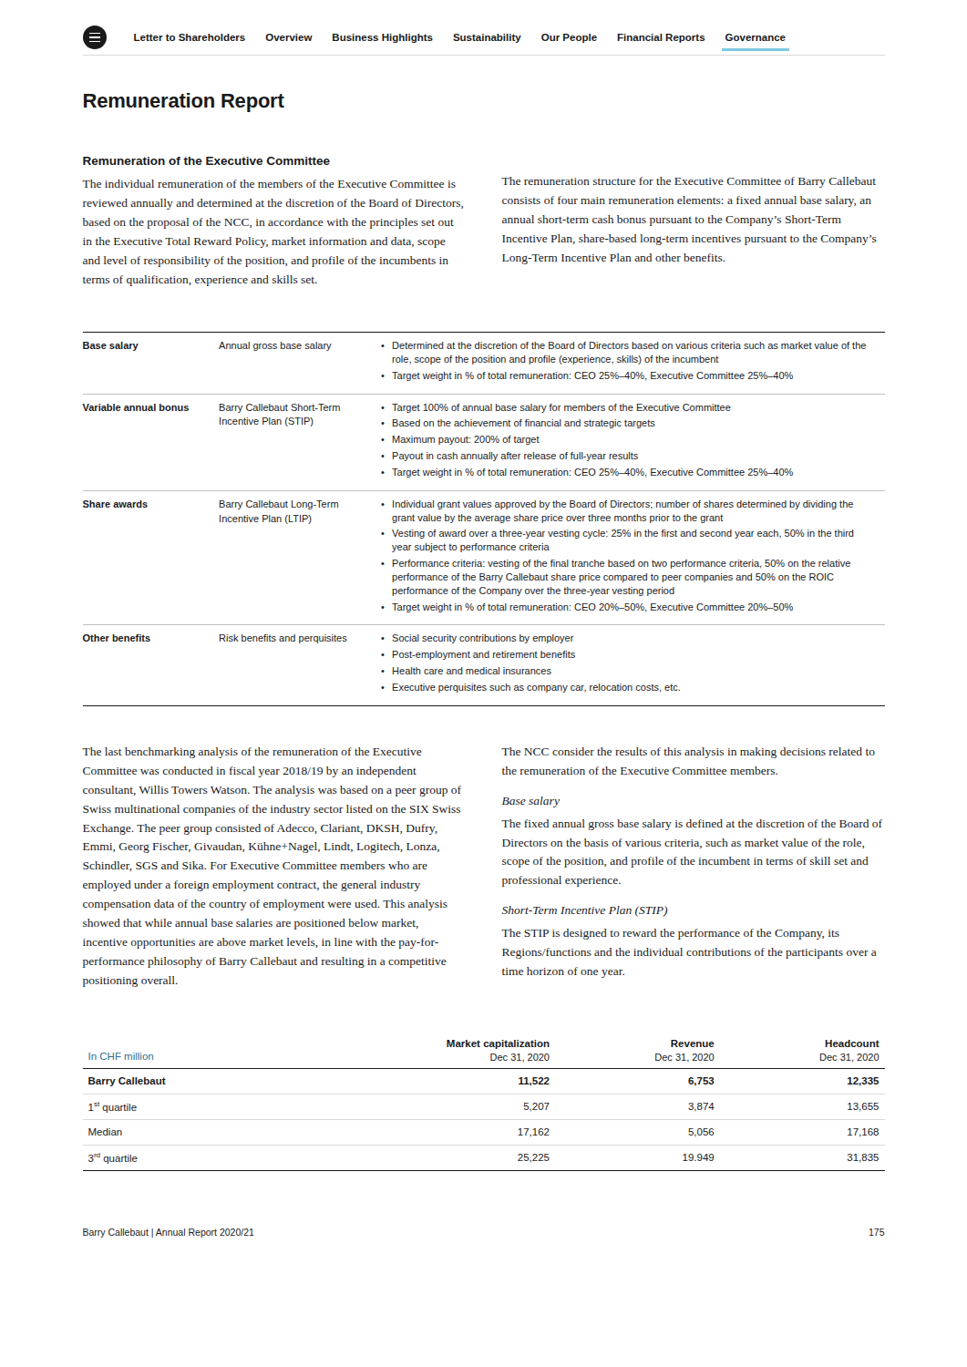Letter to Shareholders Overview Business Highlights Sustainability Our People Financial Reports Governance
Remuneration Report
Remuneration of the Executive Committee
The individual remuneration of the members of the Executive Committee is reviewed annually and determined at the discretion of the Board of Directors, based on the proposal of the NCC, in accordance with the principles set out in the Executive Total Reward Policy, market information and data, scope and level of responsibility of the position, and profile of the incumbents in terms of qualification, experience and skills set.
The remuneration structure for the Executive Committee of Barry Callebaut consists of four main remuneration elements: a fixed annual base salary, an annual short-term cash bonus pursuant to the Company’s Short-Term Incentive Plan, share-based long-term incentives pursuant to the Company’s Long-Term Incentive Plan and other benefits.
| Base salary | Annual gross base salary | Determined at the discretion of the Board of Directors based on various criteria such as market value of the role, scope of the position and profile (experience, skills) of the incumbent Target weight in % of total remuneration: CEO 25%–40%, Executive Committee 25%–40% |
| Variable annual bonus | Barry Callebaut Short-Term Incentive Plan (STIP) | Target 100% of annual base salary for members of the Executive Committee Based on the achievement of financial and strategic targets Maximum payout: 200% of target Payout in cash annually after release of full-year results Target weight in % of total remuneration: CEO 25%–40%, Executive Committee 25%–40% |
| Share awards | Barry Callebaut Long-Term Incentive Plan (LTIP) | Individual grant values approved by the Board of Directors; number of shares determined by dividing the grant value by the average share price over three months prior to the grant Vesting of award over a three-year vesting cycle: 25% in the first and second year each, 50% in the third year subject to performance criteria Performance criteria: vesting of the final tranche based on two performance criteria, 50% on the relative performance of the Barry Callebaut share price compared to peer companies and 50% on the ROIC performance of the Company over the three-year vesting period Target weight in % of total remuneration: CEO 20%–50%, Executive Committee 20%–50% |
| Other benefits | Risk benefits and perquisites | Social security contributions by employer Post-employment and retirement benefits Health care and medical insurances Executive perquisites such as company car, relocation costs, etc. |
The last benchmarking analysis of the remuneration of the Executive Committee was conducted in fiscal year 2018/19 by an independent consultant, Willis Towers Watson. The analysis was based on a peer group of Swiss multinational companies of the industry sector listed on the SIX Swiss Exchange. The peer group consisted of Adecco, Clariant, DKSH, Dufry, Emmi, Georg Fischer, Givaudan, Kühne+Nagel, Lindt, Logitech, Lonza, Schindler, SGS and Sika. For Executive Committee members who are employed under a foreign employment contract, the general industry compensation data of the country of employment were used. This analysis showed that while annual base salaries are positioned below market, incentive opportunities are above market levels, in line with the pay-for-performance philosophy of Barry Callebaut and resulting in a competitive positioning overall.
The NCC consider the results of this analysis in making decisions related to the remuneration of the Executive Committee members.
Base salary
The fixed annual gross base salary is defined at the discretion of the Board of Directors on the basis of various criteria, such as market value of the role, scope of the position, and profile of the incumbent in terms of skill set and professional experience.
Short-Term Incentive Plan (STIP)
The STIP is designed to reward the performance of the Company, its Regions/functions and the individual contributions of the participants over a time horizon of one year.
| In CHF million | Market capitalization Dec 31, 2020 | Revenue Dec 31, 2020 | Headcount Dec 31, 2020 |
| --- | --- | --- | --- |
| Barry Callebaut | 11,522 | 6,753 | 12,335 |
| 1 st quartile | 5,207 | 3,874 | 13,655 |
| Median | 17,162 | 5,056 | 17,168 |
| 3 rd quartile | 25,225 | 19.949 | 31,835 |
Barry Callebaut | Annual Report 2020/21
175